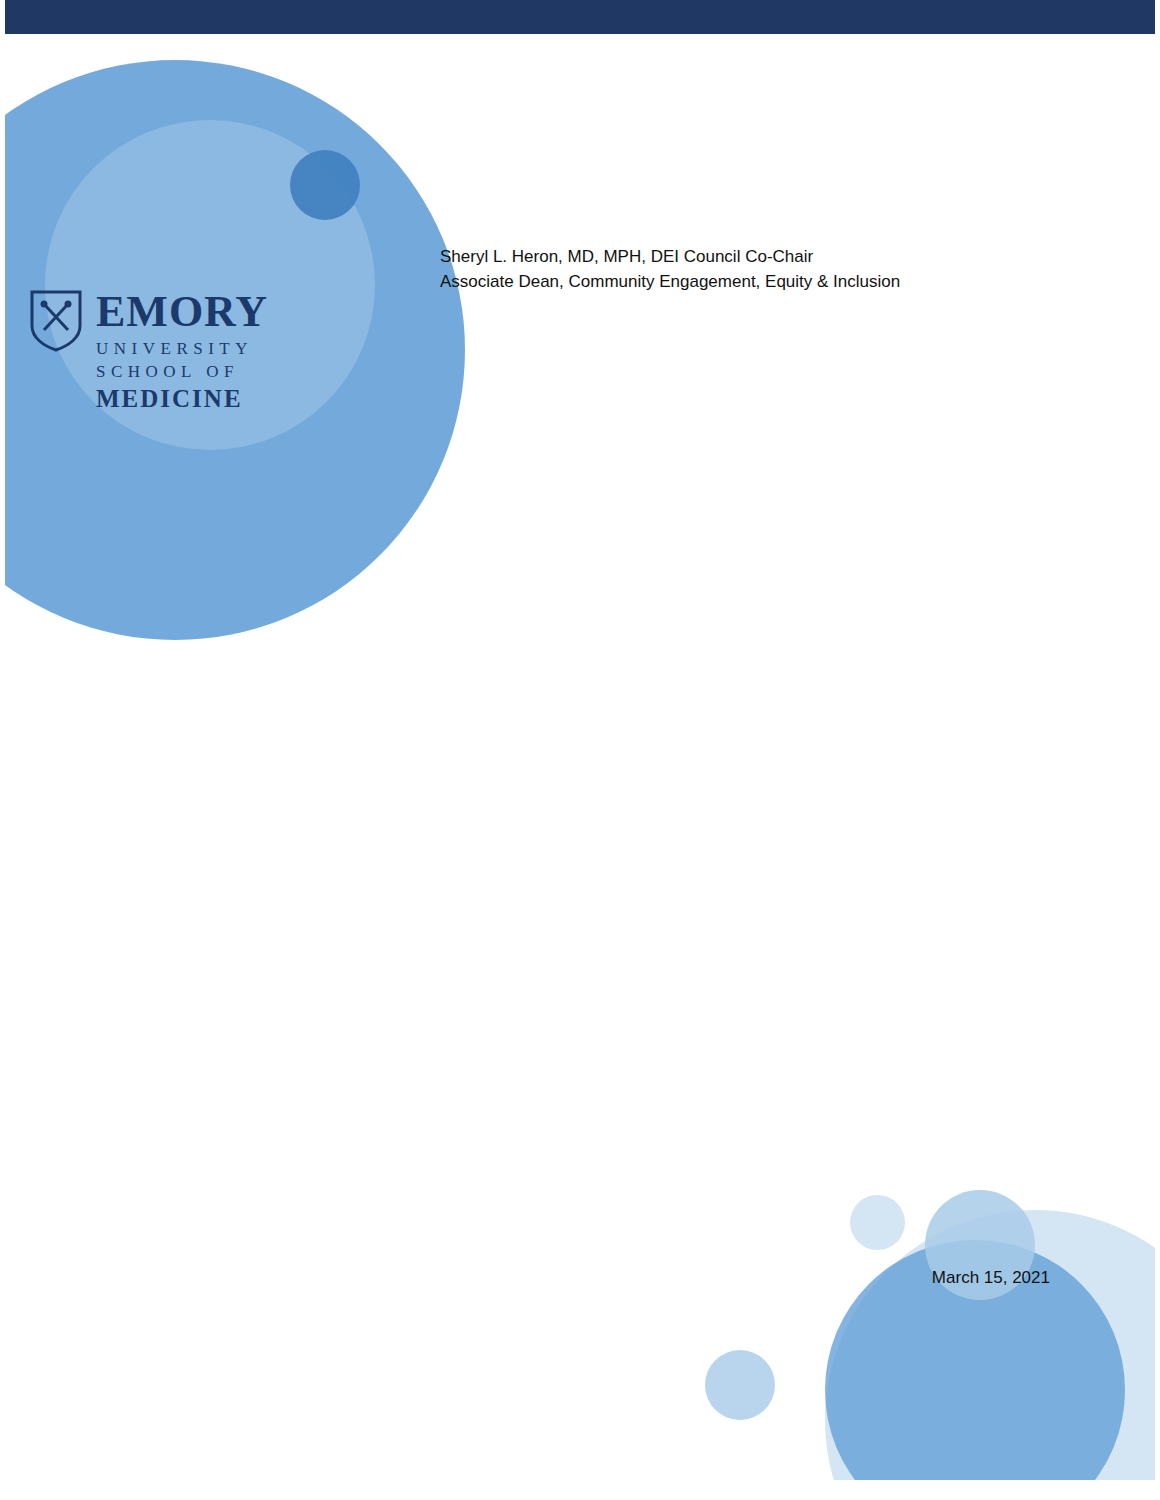EMORY UNIVERSITY SCHOOL OF MEDICINE
Sheryl L. Heron, MD, MPH, DEI Council Co-Chair
Associate Dean, Community Engagement, Equity & Inclusion
March 15, 2021